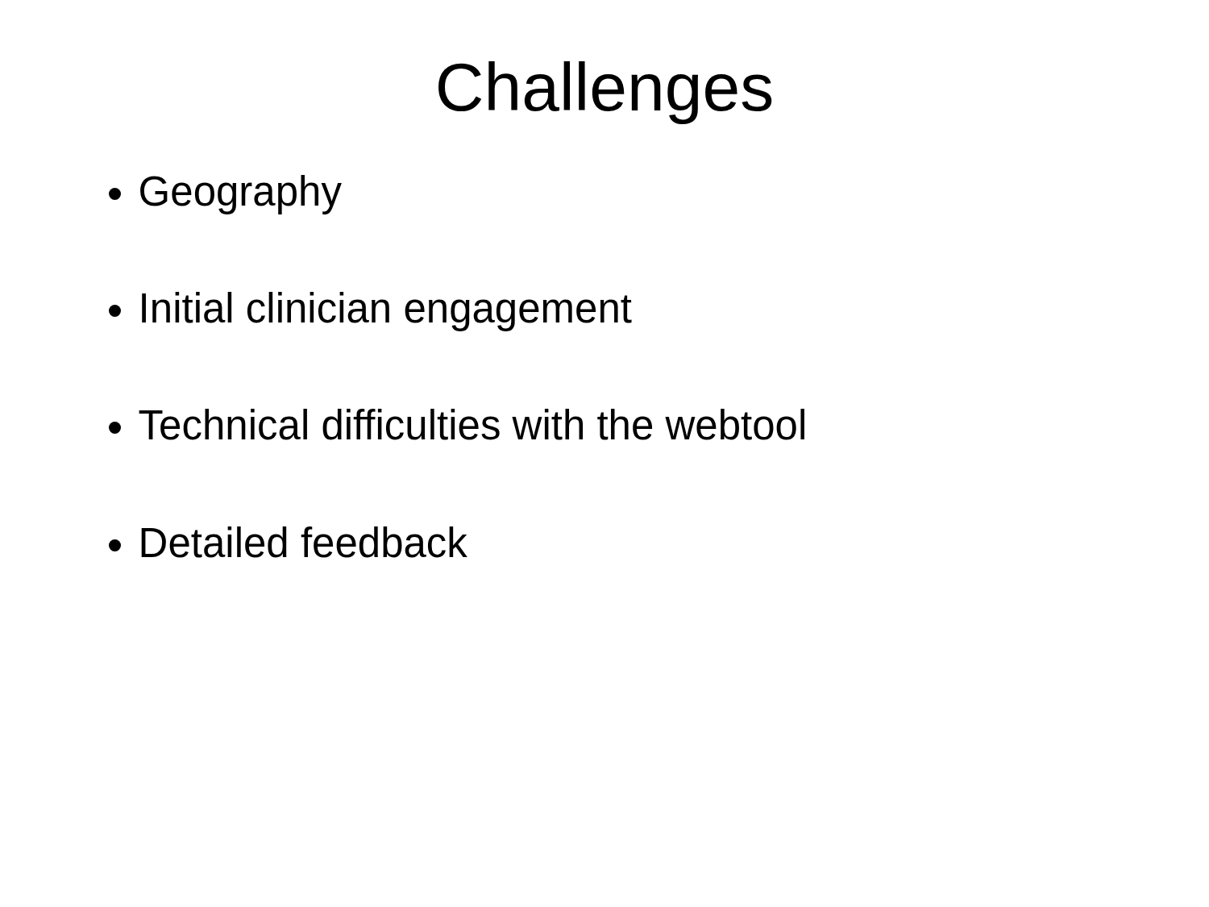Challenges
Geography
Initial clinician engagement
Technical difficulties with the webtool
Detailed feedback